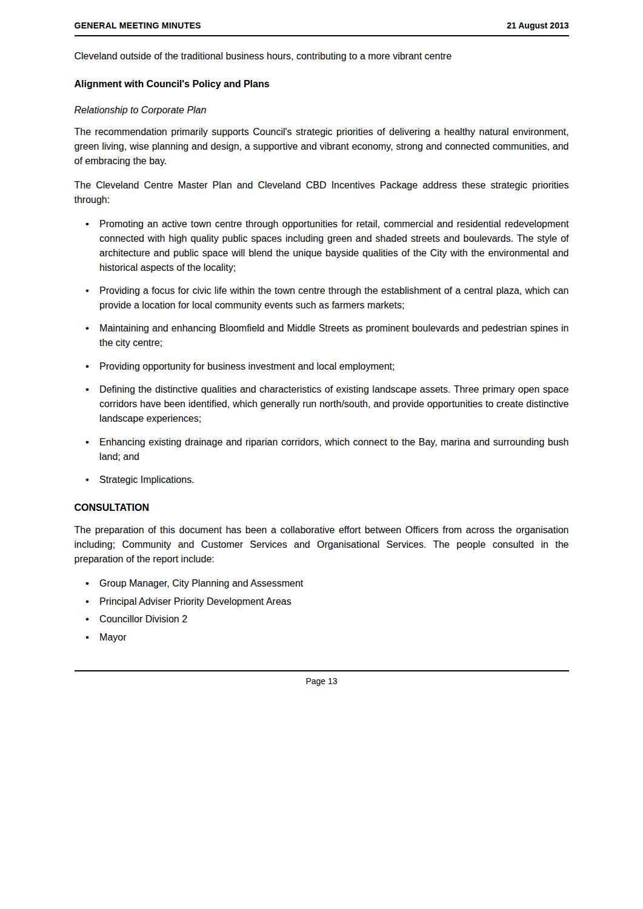General Meeting Minutes 21 August 2013
Cleveland outside of the traditional business hours, contributing to a more vibrant centre
Alignment with Council's Policy and Plans
Relationship to Corporate Plan
The recommendation primarily supports Council's strategic priorities of delivering a healthy natural environment, green living, wise planning and design, a supportive and vibrant economy, strong and connected communities, and of embracing the bay.
The Cleveland Centre Master Plan and Cleveland CBD Incentives Package address these strategic priorities through:
Promoting an active town centre through opportunities for retail, commercial and residential redevelopment connected with high quality public spaces including green and shaded streets and boulevards. The style of architecture and public space will blend the unique bayside qualities of the City with the environmental and historical aspects of the locality;
Providing a focus for civic life within the town centre through the establishment of a central plaza, which can provide a location for local community events such as farmers markets;
Maintaining and enhancing Bloomfield and Middle Streets as prominent boulevards and pedestrian spines in the city centre;
Providing opportunity for business investment and local employment;
Defining the distinctive qualities and characteristics of existing landscape assets. Three primary open space corridors have been identified, which generally run north/south, and provide opportunities to create distinctive landscape experiences;
Enhancing existing drainage and riparian corridors, which connect to the Bay, marina and surrounding bush land; and
Strategic Implications.
CONSULTATION
The preparation of this document has been a collaborative effort between Officers from across the organisation including; Community and Customer Services and Organisational Services. The people consulted in the preparation of the report include:
Group Manager, City Planning and Assessment
Principal Adviser Priority Development Areas
Councillor Division 2
Mayor
Page 13